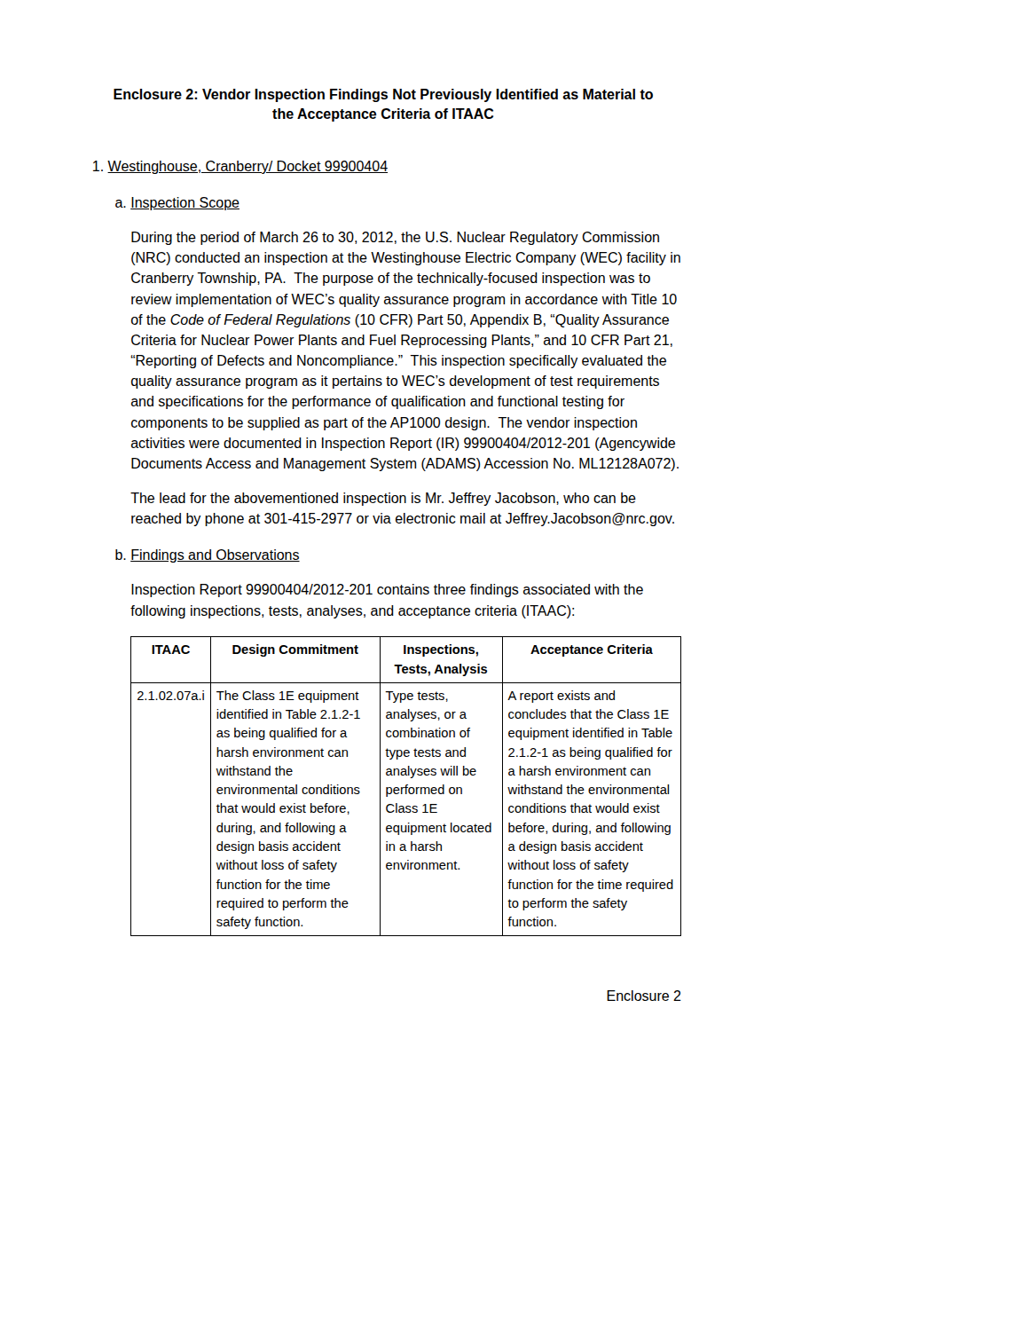Enclosure 2: Vendor Inspection Findings Not Previously Identified as Material to
the Acceptance Criteria of ITAAC
Westinghouse, Cranberry/ Docket 99900404
Inspection Scope
During the period of March 26 to 30, 2012, the U.S. Nuclear Regulatory Commission (NRC) conducted an inspection at the Westinghouse Electric Company (WEC) facility in Cranberry Township, PA. The purpose of the technically-focused inspection was to review implementation of WEC’s quality assurance program in accordance with Title 10 of the Code of Federal Regulations (10 CFR) Part 50, Appendix B, “Quality Assurance Criteria for Nuclear Power Plants and Fuel Reprocessing Plants,” and 10 CFR Part 21, “Reporting of Defects and Noncompliance.” This inspection specifically evaluated the quality assurance program as it pertains to WEC’s development of test requirements and specifications for the performance of qualification and functional testing for components to be supplied as part of the AP1000 design. The vendor inspection activities were documented in Inspection Report (IR) 99900404/2012-201 (Agencywide Documents Access and Management System (ADAMS) Accession No. ML12128A072).
The lead for the abovementioned inspection is Mr. Jeffrey Jacobson, who can be reached by phone at 301-415-2977 or via electronic mail at Jeffrey.Jacobson@nrc.gov.
Findings and Observations
Inspection Report 99900404/2012-201 contains three findings associated with the following inspections, tests, analyses, and acceptance criteria (ITAAC):
| ITAAC | Design Commitment | Inspections, Tests, Analysis | Acceptance Criteria |
| --- | --- | --- | --- |
| 2.1.02.07a.i | The Class 1E equipment identified in Table 2.1.2-1 as being qualified for a harsh environment can withstand the environmental conditions that would exist before, during, and following a design basis accident without loss of safety function for the time required to perform the safety function. | Type tests, analyses, or a combination of type tests and analyses will be performed on Class 1E equipment located in a harsh environment. | A report exists and concludes that the Class 1E equipment identified in Table 2.1.2-1 as being qualified for a harsh environment can withstand the environmental conditions that would exist before, during, and following a design basis accident without loss of safety function for the time required to perform the safety function. |
Enclosure 2